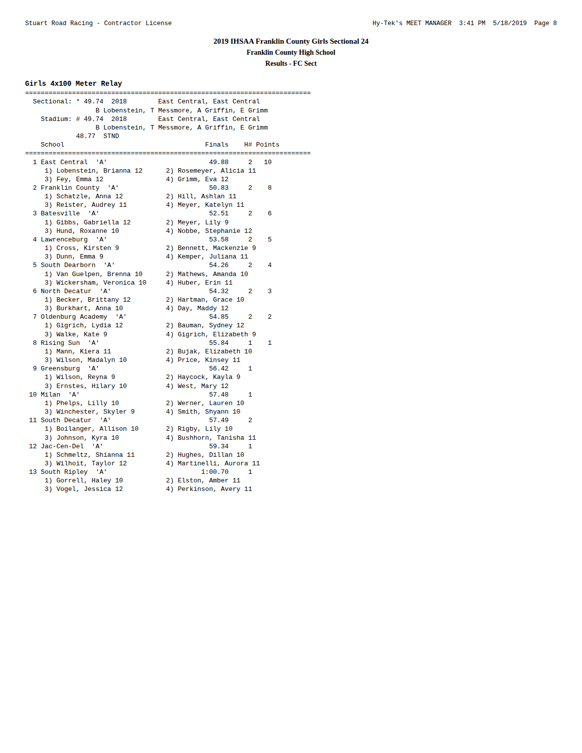Stuart Road Racing - Contractor License Hy-Tek's MEET MANAGER 3:41 PM 5/18/2019 Page 8
2019 IHSAA Franklin County Girls Sectional 24
Franklin County High School
Results - FC Sect
Girls 4x100 Meter Relay
=========================================================================
  Sectional: * 49.74  2018        East Central, East Central
                  B Lobenstein, T Messmore, A Griffin, E Grimm
    Stadium: # 49.74  2018        East Central, East Central
                  B Lobenstein, T Messmore, A Griffin, E Grimm
             48.77  STND
    School                                    Finals    H# Points
=========================================================================
  1 East Central  'A'                          49.88     2   10
     1) Lobenstein, Brianna 12      2) Rosemeyer, Alicia 11
     3) Fey, Emma 12                4) Grimm, Eva 12
  2 Franklin County  'A'                       50.83     2    8
     1) Schatzle, Anna 12           2) Hill, Ashlan 11
     3) Reister, Audrey 11          4) Meyer, Katelyn 11
  3 Batesville  'A'                            52.51     2    6
     1) Gibbs, Gabriella 12         2) Meyer, Lily 9
     3) Hund, Roxanne 10            4) Nobbe, Stephanie 12
  4 Lawrenceburg  'A'                          53.58     2    5
     1) Cross, Kirsten 9            2) Bennett, Mackenzie 9
     3) Dunn, Emma 9                4) Kemper, Juliana 11
  5 South Dearborn  'A'                        54.26     2    4
     1) Van Guelpen, Brenna 10      2) Mathews, Amanda 10
     3) Wickersham, Veronica 10     4) Huber, Erin 11
  6 North Decatur  'A'                         54.32     2    3
     1) Becker, Brittany 12         2) Hartman, Grace 10
     3) Burkhart, Anna 10           4) Day, Maddy 12
  7 Oldenburg Academy  'A'                     54.85     2    2
     1) Gigrich, Lydia 12           2) Bauman, Sydney 12
     3) Walke, Kate 9               4) Gigrich, Elizabeth 9
  8 Rising Sun  'A'                            55.84     1    1
     1) Mann, Kiera 11              2) Bujak, Elizabeth 10
     3) Wilson, Madalyn 10          4) Price, Kinsey 11
  9 Greensburg  'A'                            56.42     1
     1) Wilson, Reyna 9             2) Haycock, Kayla 9
     3) Ernstes, Hilary 10          4) West, Mary 12
 10 Milan  'A'                                 57.48     1
     1) Phelps, Lilly 10            2) Werner, Lauren 10
     3) Winchester, Skyler 9        4) Smith, Shyann 10
 11 South Decatur  'A'                         57.49     2
     1) Boilanger, Allison 10       2) Rigby, Lily 10
     3) Johnson, Kyra 10            4) Bushhorn, Tanisha 11
 12 Jac-Cen-Del  'A'                           59.34     1
     1) Schmeltz, Shianna 11        2) Hughes, Dillan 10
     3) Wilhoit, Taylor 12          4) Martinelli, Aurora 11
 13 South Ripley  'A'                        1:00.70     1
     1) Gorrell, Haley 10           2) Elston, Amber 11
     3) Vogel, Jessica 12           4) Perkinson, Avery 11